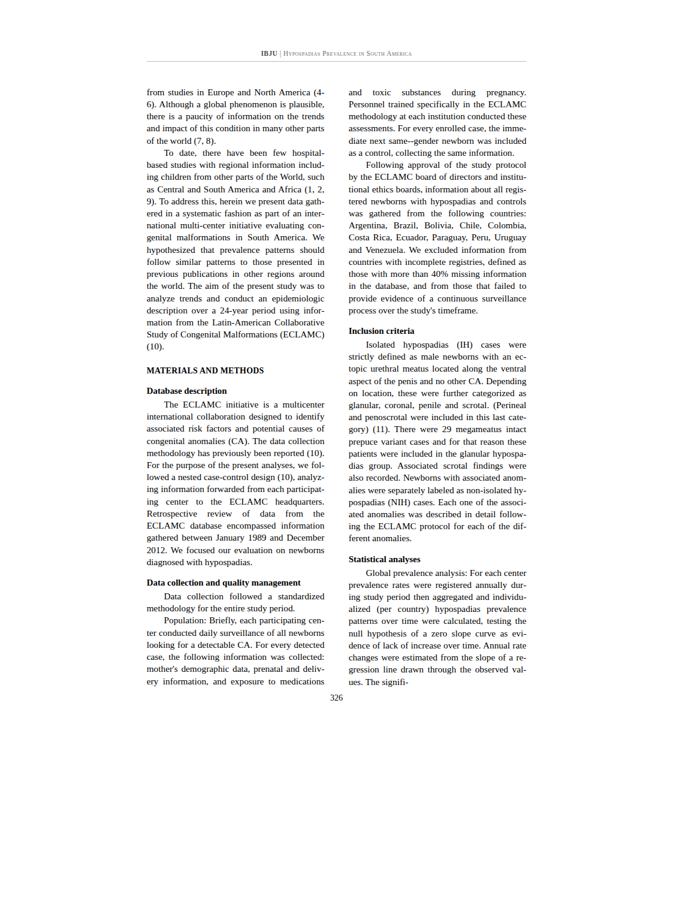IBJU | Hypospadias Prevalence in South America
from studies in Europe and North America (4-6). Although a global phenomenon is plausible, there is a paucity of information on the trends and impact of this condition in many other parts of the world (7, 8).
To date, there have been few hospital-based studies with regional information including children from other parts of the World, such as Central and South America and Africa (1, 2, 9). To address this, herein we present data gathered in a systematic fashion as part of an international multi-center initiative evaluating congenital malformations in South America. We hypothesized that prevalence patterns should follow similar patterns to those presented in previous publications in other regions around the world. The aim of the present study was to analyze trends and conduct an epidemiologic description over a 24-year period using information from the Latin-American Collaborative Study of Congenital Malformations (ECLAMC) (10).
Materials and Methods
Database description
The ECLAMC initiative is a multicenter international collaboration designed to identify associated risk factors and potential causes of congenital anomalies (CA). The data collection methodology has previously been reported (10). For the purpose of the present analyses, we followed a nested case-control design (10), analyzing information forwarded from each participating center to the ECLAMC headquarters. Retrospective review of data from the ECLAMC database encompassed information gathered between January 1989 and December 2012. We focused our evaluation on newborns diagnosed with hypospadias.
Data collection and quality management
Data collection followed a standardized methodology for the entire study period.
Population: Briefly, each participating center conducted daily surveillance of all newborns looking for a detectable CA. For every detected case, the following information was collected: mother's demographic data, prenatal and delivery information, and exposure to medications and toxic substances during pregnancy. Personnel trained specifically in the ECLAMC methodology at each institution conducted these assessments. For every enrolled case, the immediate next same--gender newborn was included as a control, collecting the same information.
Following approval of the study protocol by the ECLAMC board of directors and institutional ethics boards, information about all registered newborns with hypospadias and controls was gathered from the following countries: Argentina, Brazil, Bolivia, Chile, Colombia, Costa Rica, Ecuador, Paraguay, Peru, Uruguay and Venezuela. We excluded information from countries with incomplete registries, defined as those with more than 40% missing information in the database, and from those that failed to provide evidence of a continuous surveillance process over the study's timeframe.
Inclusion criteria
Isolated hypospadias (IH) cases were strictly defined as male newborns with an ectopic urethral meatus located along the ventral aspect of the penis and no other CA. Depending on location, these were further categorized as glanular, coronal, penile and scrotal. (Perineal and penoscrotal were included in this last category) (11). There were 29 megameatus intact prepuce variant cases and for that reason these patients were included in the glanular hypospadias group. Associated scrotal findings were also recorded. Newborns with associated anomalies were separately labeled as non-isolated hypospadias (NIH) cases. Each one of the associated anomalies was described in detail following the ECLAMC protocol for each of the different anomalies.
Statistical analyses
Global prevalence analysis: For each center prevalence rates were registered annually during study period then aggregated and individualized (per country) hypospadias prevalence patterns over time were calculated, testing the null hypothesis of a zero slope curve as evidence of lack of increase over time. Annual rate changes were estimated from the slope of a regression line drawn through the observed values. The signifi-
326